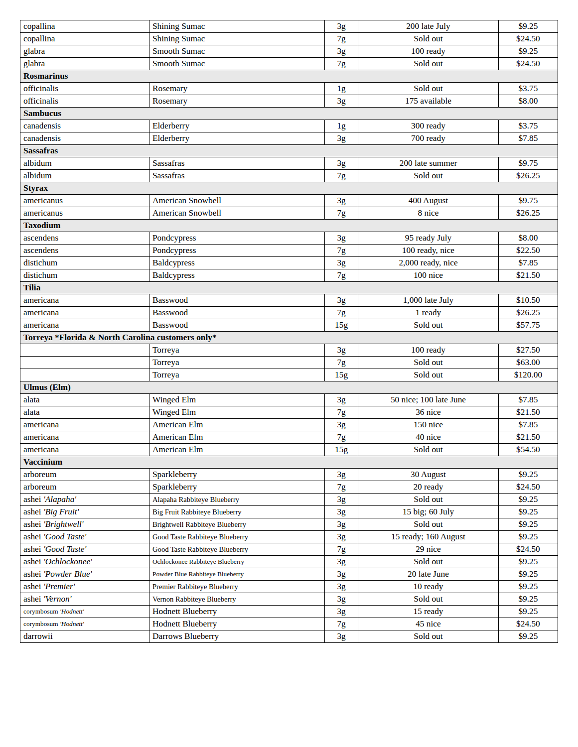| copallina | Shining Sumac | 3g | 200 late July | $9.25 |
| copallina | Shining Sumac | 7g | Sold out | $24.50 |
| glabra | Smooth Sumac | 3g | 100 ready | $9.25 |
| glabra | Smooth Sumac | 7g | Sold out | $24.50 |
| Rosmarinus |
| officinalis | Rosemary | 1g | Sold out | $3.75 |
| officinalis | Rosemary | 3g | 175 available | $8.00 |
| Sambucus |
| canadensis | Elderberry | 1g | 300 ready | $3.75 |
| canadensis | Elderberry | 3g | 700 ready | $7.85 |
| Sassafras |
| albidum | Sassafras | 3g | 200 late summer | $9.75 |
| albidum | Sassafras | 7g | Sold out | $26.25 |
| Styrax |
| americanus | American Snowbell | 3g | 400 August | $9.75 |
| americanus | American Snowbell | 7g | 8 nice | $26.25 |
| Taxodium |
| ascendens | Pondcypress | 3g | 95 ready July | $8.00 |
| ascendens | Pondcypress | 7g | 100 ready, nice | $22.50 |
| distichum | Baldcypress | 3g | 2,000 ready, nice | $7.85 |
| distichum | Baldcypress | 7g | 100 nice | $21.50 |
| Tilia |
| americana | Basswood | 3g | 1,000 late July | $10.50 |
| americana | Basswood | 7g | 1 ready | $26.25 |
| americana | Basswood | 15g | Sold out | $57.75 |
| Torreya *Florida & North Carolina customers only* |
| | Torreya | 3g | 100 ready | $27.50 |
| | Torreya | 7g | Sold out | $63.00 |
| | Torreya | 15g | Sold out | $120.00 |
| Ulmus (Elm) |
| alata | Winged Elm | 3g | 50 nice; 100 late June | $7.85 |
| alata | Winged Elm | 7g | 36 nice | $21.50 |
| americana | American Elm | 3g | 150 nice | $7.85 |
| americana | American Elm | 7g | 40 nice | $21.50 |
| americana | American Elm | 15g | Sold out | $54.50 |
| Vaccinium |
| arboreum | Sparkleberry | 3g | 30 August | $9.25 |
| arboreum | Sparkleberry | 7g | 20 ready | $24.50 |
| ashei 'Alapaha' | Alapaha Rabbiteye Blueberry | 3g | Sold out | $9.25 |
| ashei 'Big Fruit' | Big Fruit Rabbiteye Blueberry | 3g | 15 big; 60 July | $9.25 |
| ashei 'Brightwell' | Brightwell Rabbiteye Blueberry | 3g | Sold out | $9.25 |
| ashei 'Good Taste' | Good Taste Rabbiteye Blueberry | 3g | 15 ready; 160 August | $9.25 |
| ashei 'Good Taste' | Good Taste Rabbiteye Blueberry | 7g | 29 nice | $24.50 |
| ashei 'Ochlockonee' | Ochlockonee Rabbiteye Blueberry | 3g | Sold out | $9.25 |
| ashei 'Powder Blue' | Powder Blue Rabbiteye Blueberry | 3g | 20 late June | $9.25 |
| ashei 'Premier' | Premier Rabbiteye Blueberry | 3g | 10 ready | $9.25 |
| ashei 'Vernon' | Vernon Rabbiteye Blueberry | 3g | Sold out | $9.25 |
| corymbosum 'Hodnett' | Hodnett Blueberry | 3g | 15 ready | $9.25 |
| corymbosum 'Hodnett' | Hodnett Blueberry | 7g | 45 nice | $24.50 |
| darrowii | Darrows Blueberry | 3g | Sold out | $9.25 |